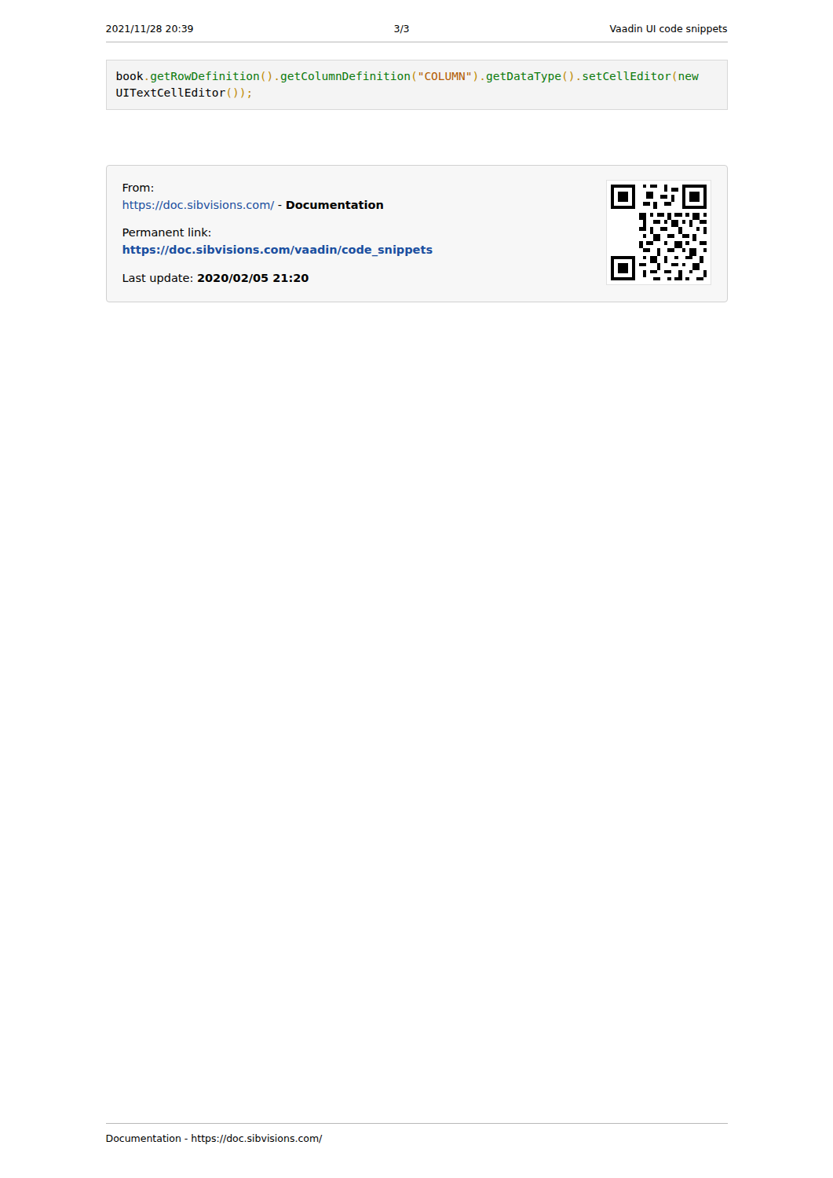2021/11/28 20:39 3/3 Vaadin UI code snippets
book. getRowDefinition(). getColumnDefinition("COLUMN"). getDataType(). setCellEditor(new UITextCellEditor());
From:
https://doc.sibvisions.com/ - Documentation
Permanent link:
https://doc.sibvisions.com/vaadin/code_snippets
Last update: 2020/02/05 21:20
Documentation - https://doc.sibvisions.com/